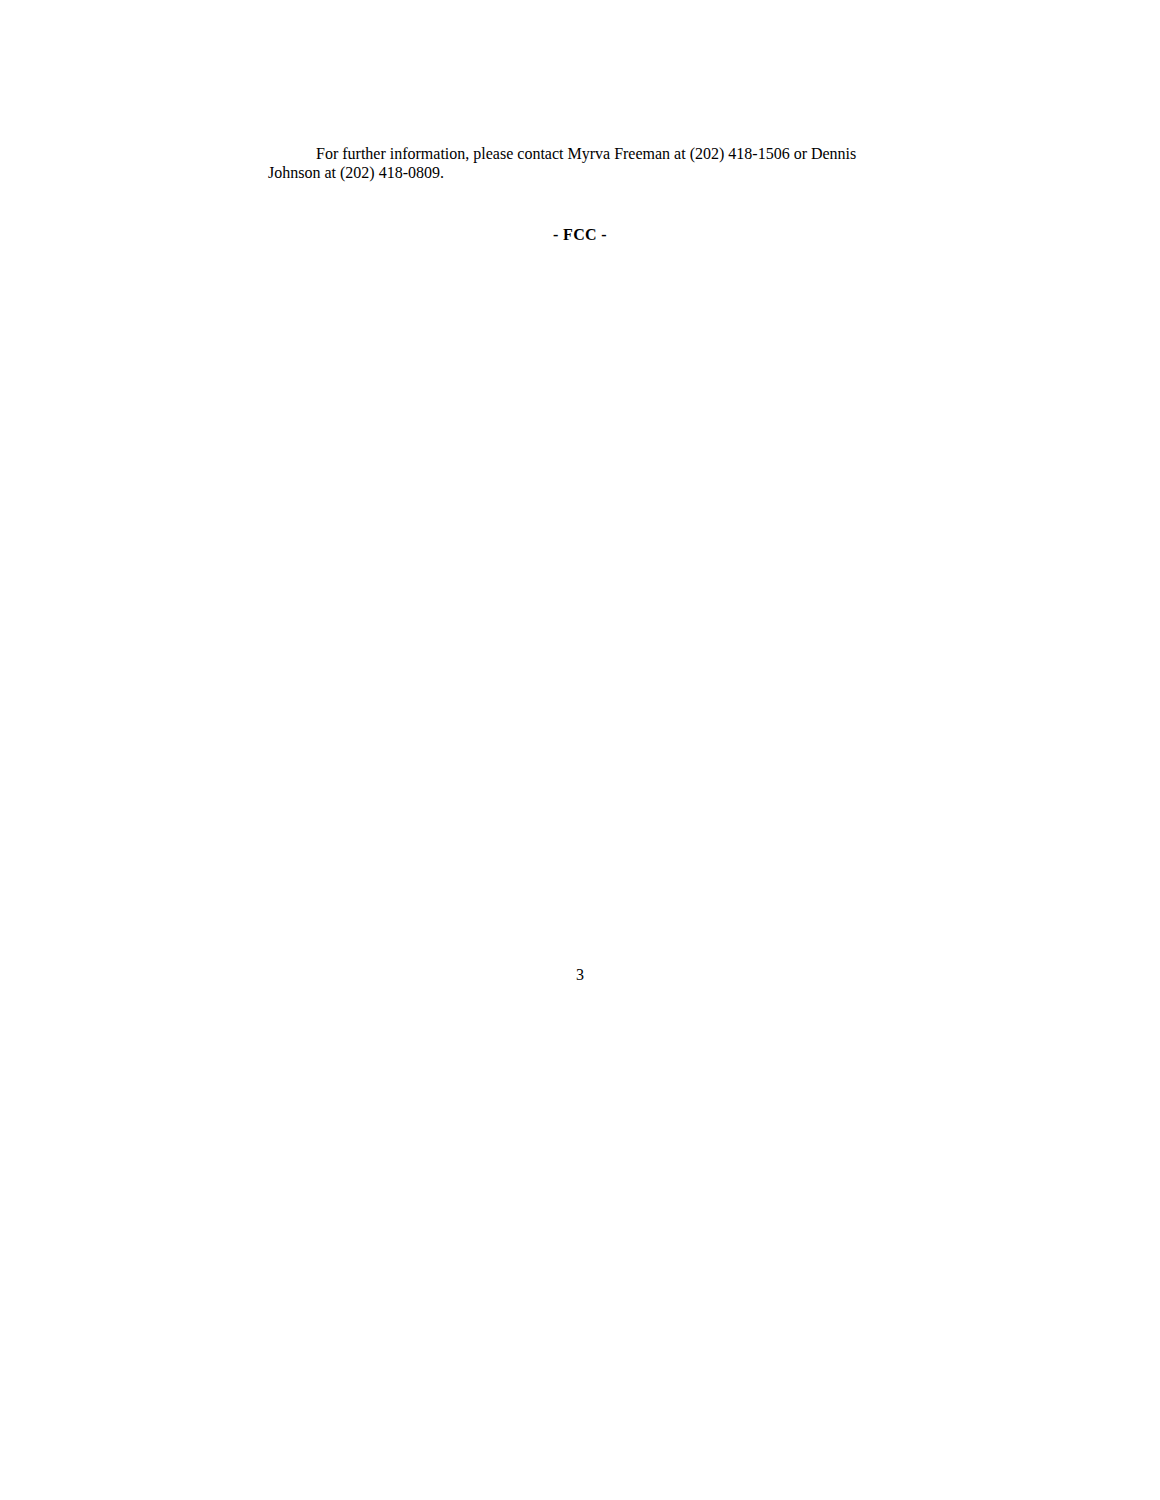For further information, please contact Myrva Freeman at (202) 418-1506 or Dennis Johnson at (202) 418-0809.
- FCC -
3